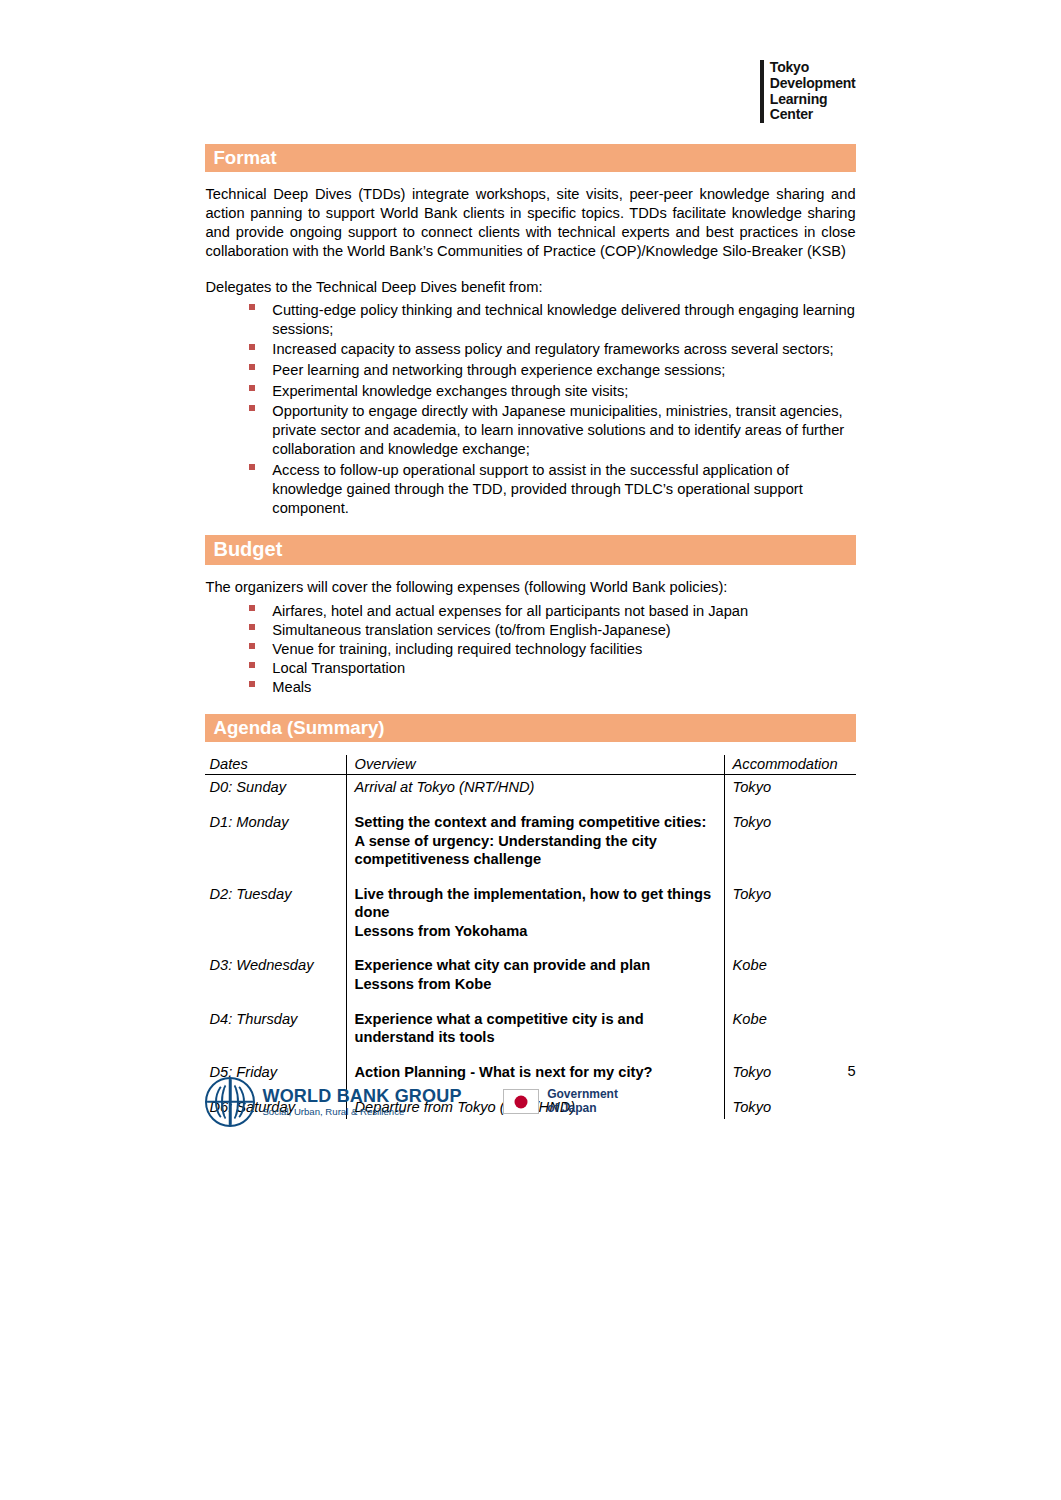Tokyo
Development
Learning
Center
Format
Technical Deep Dives (TDDs) integrate workshops, site visits, peer-peer knowledge sharing and action panning to support World Bank clients in specific topics. TDDs facilitate knowledge sharing and provide ongoing support to connect clients with technical experts and best practices in close collaboration with the World Bank’s Communities of Practice (COP)/Knowledge Silo-Breaker (KSB)
Delegates to the Technical Deep Dives benefit from:
Cutting-edge policy thinking and technical knowledge delivered through engaging learning sessions;
Increased capacity to assess policy and regulatory frameworks across several sectors;
Peer learning and networking through experience exchange sessions;
Experimental knowledge exchanges through site visits;
Opportunity to engage directly with Japanese municipalities, ministries, transit agencies, private sector and academia, to learn innovative solutions and to identify areas of further collaboration and knowledge exchange;
Access to follow-up operational support to assist in the successful application of knowledge gained through the TDD, provided through TDLC’s operational support component.
Budget
The organizers will cover the following expenses (following World Bank policies):
Airfares, hotel and actual expenses for all participants not based in Japan
Simultaneous translation services (to/from English-Japanese)
Venue for training, including required technology facilities
Local Transportation
Meals
Agenda (Summary)
| Dates | Overview | Accommodation |
| --- | --- | --- |
| D0: Sunday | Arrival at Tokyo (NRT/HND) | Tokyo |
| D1: Monday | Setting the context and framing competitive cities: A sense of urgency: Understanding the city competitiveness challenge | Tokyo |
| D2: Tuesday | Live through the implementation, how to get things done Lessons from Yokohama | Tokyo |
| D3: Wednesday | Experience what city can provide and plan Lessons from Kobe | Kobe |
| D4: Thursday | Experience what a competitive city is and understand its tools | Kobe |
| D5: Friday | Action Planning - What is next for my city? | Tokyo |
| D6: Saturday | Departure from Tokyo (NRT/HND) | Tokyo |
WORLD BANK GROUP
Social, Urban, Rural & Resilience
Government
of Japan
5